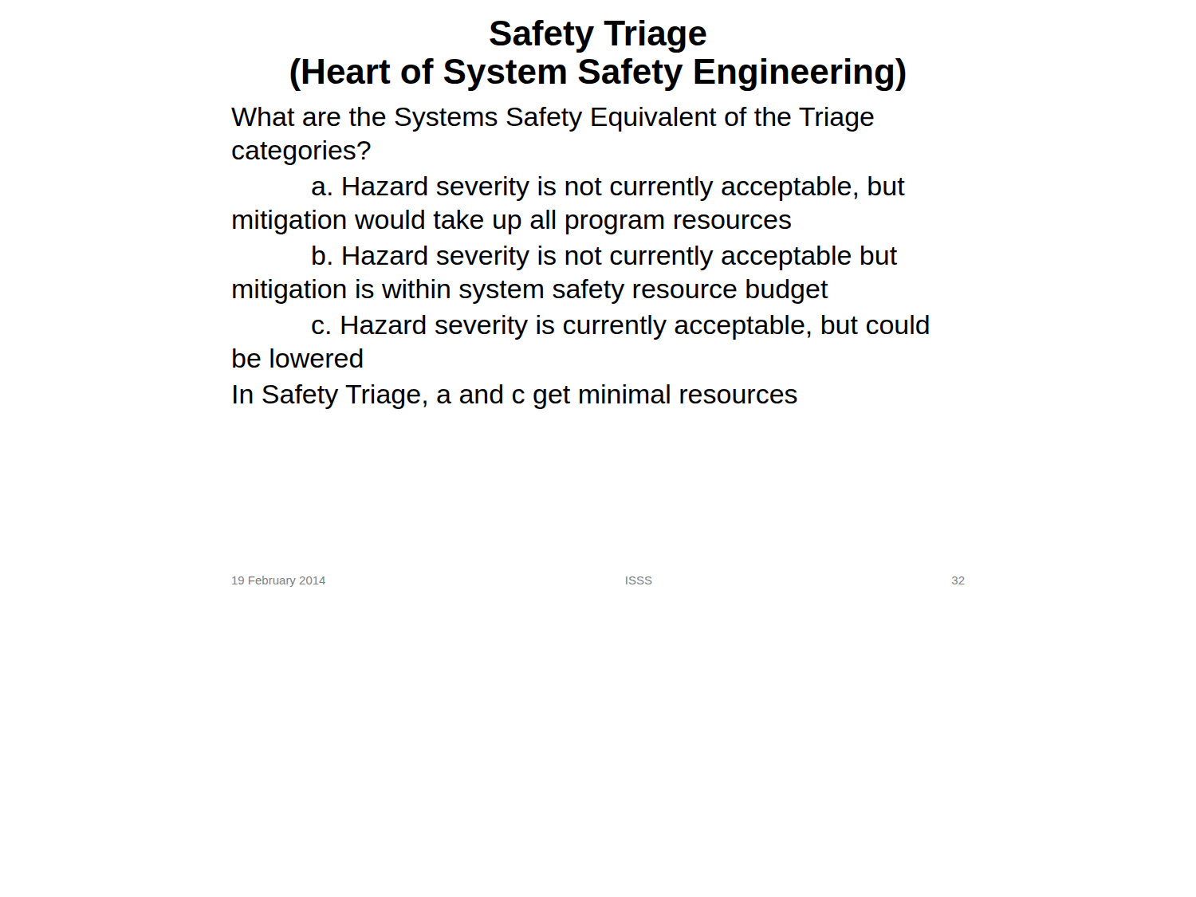Safety Triage
(Heart of System Safety Engineering)
What are the Systems Safety Equivalent of the Triage categories?
a. Hazard severity is not currently acceptable, but mitigation would take up all program resources
b. Hazard severity is not currently acceptable but mitigation is within system safety resource budget
c. Hazard severity is currently acceptable, but could be lowered
In Safety Triage, a and c get minimal resources
19 February 2014 ISSS 32